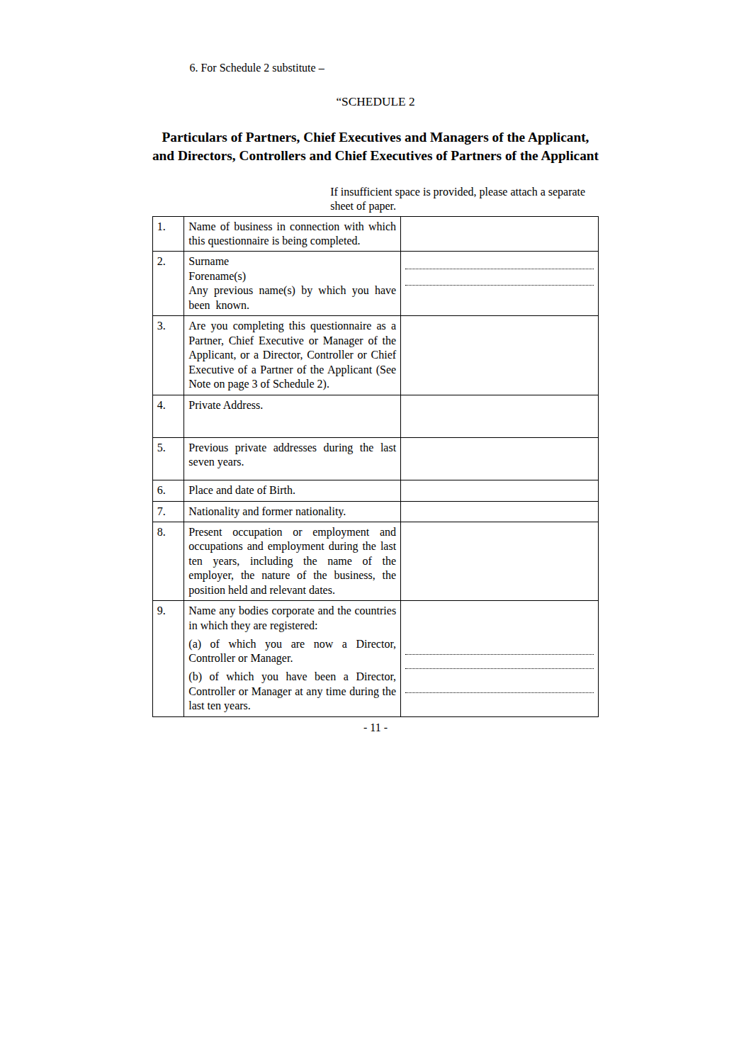6. For Schedule 2 substitute –
“SCHEDULE 2
Particulars of Partners, Chief Executives and Managers of the Applicant, and Directors, Controllers and Chief Executives of Partners of the Applicant
If insufficient space is provided, please attach a separate sheet of paper.
| 1. | Name of business in connection with which this questionnaire is being completed. | |
| 2. | Surname Forename(s) Any previous name(s) by which you have been known. | |
| 3. | Are you completing this questionnaire as a Partner, Chief Executive or Manager of the Applicant, or a Director, Controller or Chief Executive of a Partner of the Applicant (See Note on page 3 of Schedule 2). | |
| 4. | Private Address. | |
| 5. | Previous private addresses during the last seven years. | |
| 6. | Place and date of Birth. | |
| 7. | Nationality and former nationality. | |
| 8. | Present occupation or employment and occupations and employment during the last ten years, including the name of the employer, the nature of the business, the position held and relevant dates. | |
| 9. | Name any bodies corporate and the countries in which they are registered: (a) of which you are now a Director, Controller or Manager. (b) of which you have been a Director, Controller or Manager at any time during the last ten years. | |
- 11 -